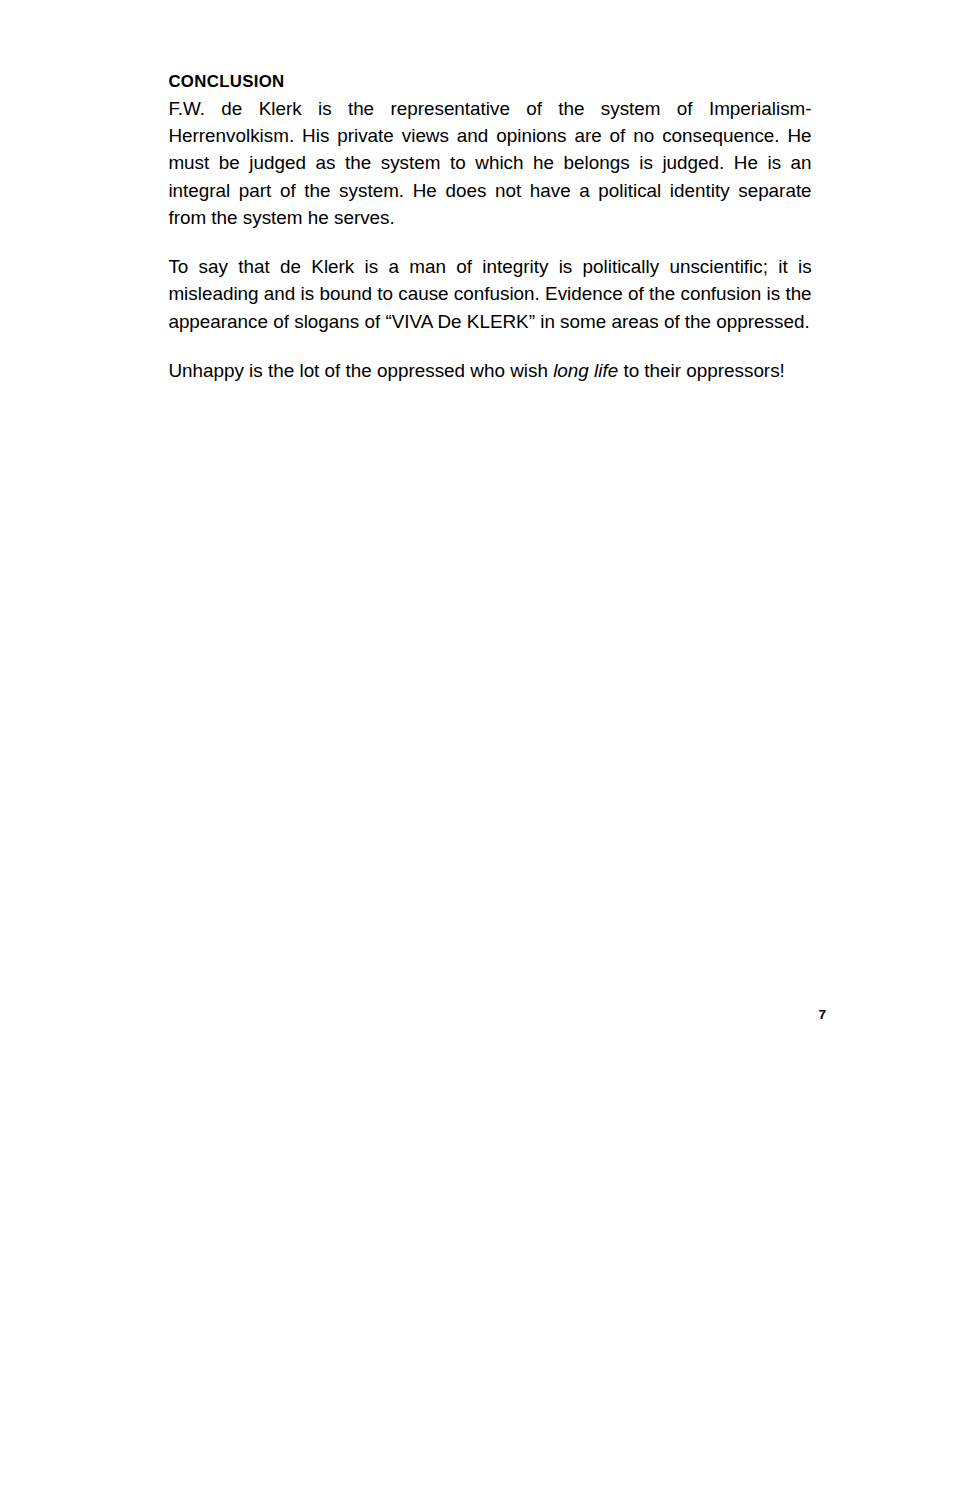Conclusion
F.W. de Klerk is the representative of the system of Imperialism-Herrenvolkism. His private views and opinions are of no consequence. He must be judged as the system to which he belongs is judged. He is an integral part of the system. He does not have a political identity separate from the system he serves.
To say that de Klerk is a man of integrity is politically unscientific; it is misleading and is bound to cause confusion. Evidence of the confusion is the appearance of slogans of “VIVA De KLERK” in some areas of the oppressed.
Unhappy is the lot of the oppressed who wish long life to their oppressors!
7